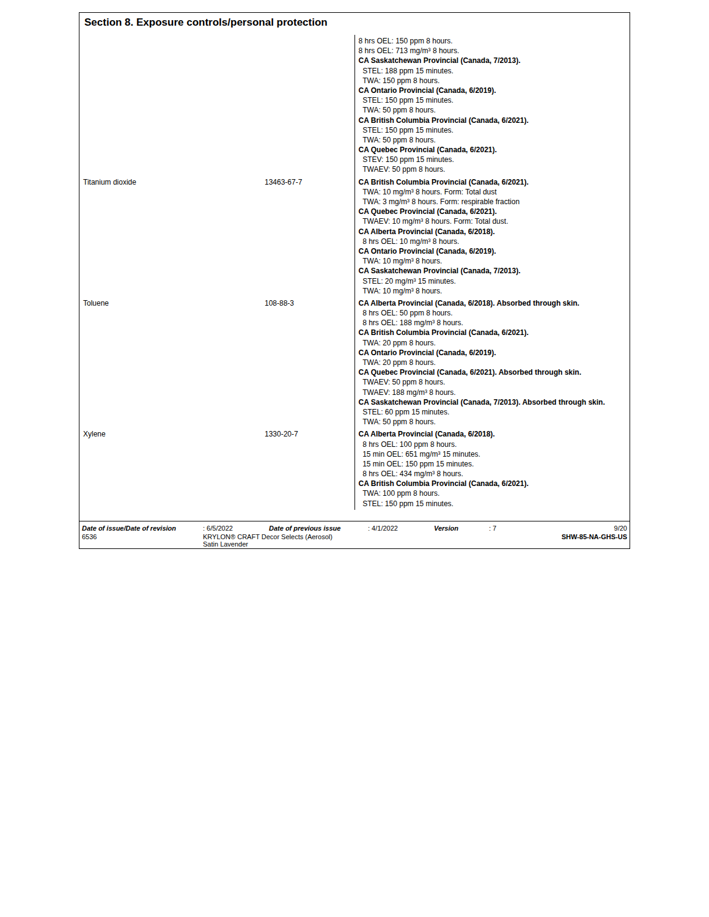Section 8. Exposure controls/personal protection
| | | 8 hrs OEL: 150 ppm 8 hours. 8 hrs OEL: 713 mg/m³ 8 hours. CA Saskatchewan Provincial (Canada, 7/2013). STEL: 188 ppm 15 minutes. TWA: 150 ppm 8 hours. CA Ontario Provincial (Canada, 6/2019). STEL: 150 ppm 15 minutes. TWA: 50 ppm 8 hours. CA British Columbia Provincial (Canada, 6/2021). STEL: 150 ppm 15 minutes. TWA: 50 ppm 8 hours. CA Quebec Provincial (Canada, 6/2021). STEV: 150 ppm 15 minutes. TWAEV: 50 ppm 8 hours. |
| Titanium dioxide | 13463-67-7 | CA British Columbia Provincial (Canada, 6/2021). TWA: 10 mg/m³ 8 hours. Form: Total dust TWA: 3 mg/m³ 8 hours. Form: respirable fraction CA Quebec Provincial (Canada, 6/2021). TWAEV: 10 mg/m³ 8 hours. Form: Total dust. CA Alberta Provincial (Canada, 6/2018). 8 hrs OEL: 10 mg/m³ 8 hours. CA Ontario Provincial (Canada, 6/2019). TWA: 10 mg/m³ 8 hours. CA Saskatchewan Provincial (Canada, 7/2013). STEL: 20 mg/m³ 15 minutes. TWA: 10 mg/m³ 8 hours. |
| Toluene | 108-88-3 | CA Alberta Provincial (Canada, 6/2018). Absorbed through skin. 8 hrs OEL: 50 ppm 8 hours. 8 hrs OEL: 188 mg/m³ 8 hours. CA British Columbia Provincial (Canada, 6/2021). TWA: 20 ppm 8 hours. CA Ontario Provincial (Canada, 6/2019). TWA: 20 ppm 8 hours. CA Quebec Provincial (Canada, 6/2021). Absorbed through skin. TWAEV: 50 ppm 8 hours. TWAEV: 188 mg/m³ 8 hours. CA Saskatchewan Provincial (Canada, 7/2013). Absorbed through skin. STEL: 60 ppm 15 minutes. TWA: 50 ppm 8 hours. |
| Xylene | 1330-20-7 | CA Alberta Provincial (Canada, 6/2018). 8 hrs OEL: 100 ppm 8 hours. 15 min OEL: 651 mg/m³ 15 minutes. 15 min OEL: 150 ppm 15 minutes. 8 hrs OEL: 434 mg/m³ 8 hours. CA British Columbia Provincial (Canada, 6/2021). TWA: 100 ppm 8 hours. STEL: 150 ppm 15 minutes. |
| Date of issue/Date of revision | : 6/5/2022 | Date of previous issue | : 4/1/2022 | Version | : 7 | 9/20 |
| 6536 | KRYLON® CRAFT Decor Selects (Aerosol) Satin Lavender | SHW-85-NA-GHS-US |